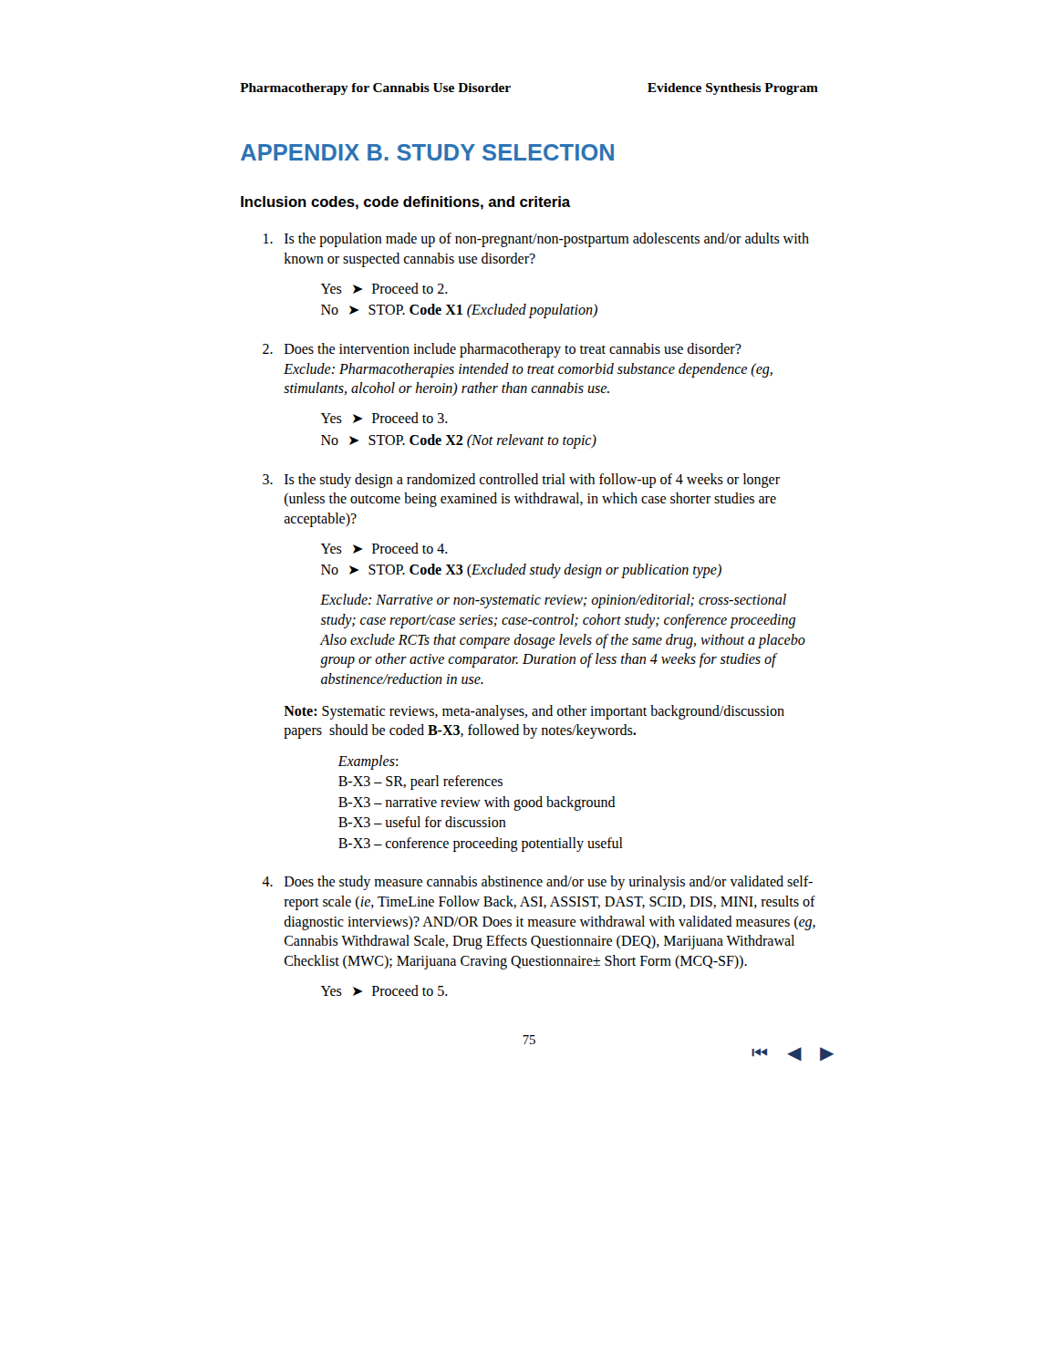Pharmacotherapy for Cannabis Use Disorder
Evidence Synthesis Program
APPENDIX B. STUDY SELECTION
Inclusion codes, code definitions, and criteria
Is the population made up of non-pregnant/non-postpartum adolescents and/or adults with known or suspected cannabis use disorder?
Yes ➤ Proceed to 2.
No ➤ STOP. Code X1 (Excluded population)
Does the intervention include pharmacotherapy to treat cannabis use disorder?
Exclude: Pharmacotherapies intended to treat comorbid substance dependence (eg, stimulants, alcohol or heroin) rather than cannabis use.
Yes ➤ Proceed to 3.
No ➤ STOP. Code X2 (Not relevant to topic)
Is the study design a randomized controlled trial with follow-up of 4 weeks or longer (unless the outcome being examined is withdrawal, in which case shorter studies are acceptable)?
Yes ➤ Proceed to 4.
No ➤ STOP. Code X3 (Excluded study design or publication type)
Exclude: Narrative or non-systematic review; opinion/editorial; cross-sectional study; case report/case series; case-control; cohort study; conference proceeding
Also exclude RCTs that compare dosage levels of the same drug, without a placebo group or other active comparator. Duration of less than 4 weeks for studies of abstinence/reduction in use.
Note: Systematic reviews, meta-analyses, and other important background/discussion papers should be coded B-X3, followed by notes/keywords.
Examples:
B-X3 – SR, pearl references
B-X3 – narrative review with good background
B-X3 – useful for discussion
B-X3 – conference proceeding potentially useful
Does the study measure cannabis abstinence and/or use by urinalysis and/or validated self-report scale (ie, TimeLine Follow Back, ASI, ASSIST, DAST, SCID, DIS, MINI, results of diagnostic interviews)? AND/OR Does it measure withdrawal with validated measures (eg, Cannabis Withdrawal Scale, Drug Effects Questionnaire (DEQ), Marijuana Withdrawal Checklist (MWC); Marijuana Craving Questionnaire± Short Form (MCQ-SF)).
Yes ➤ Proceed to 5.
75
⏮◀▶